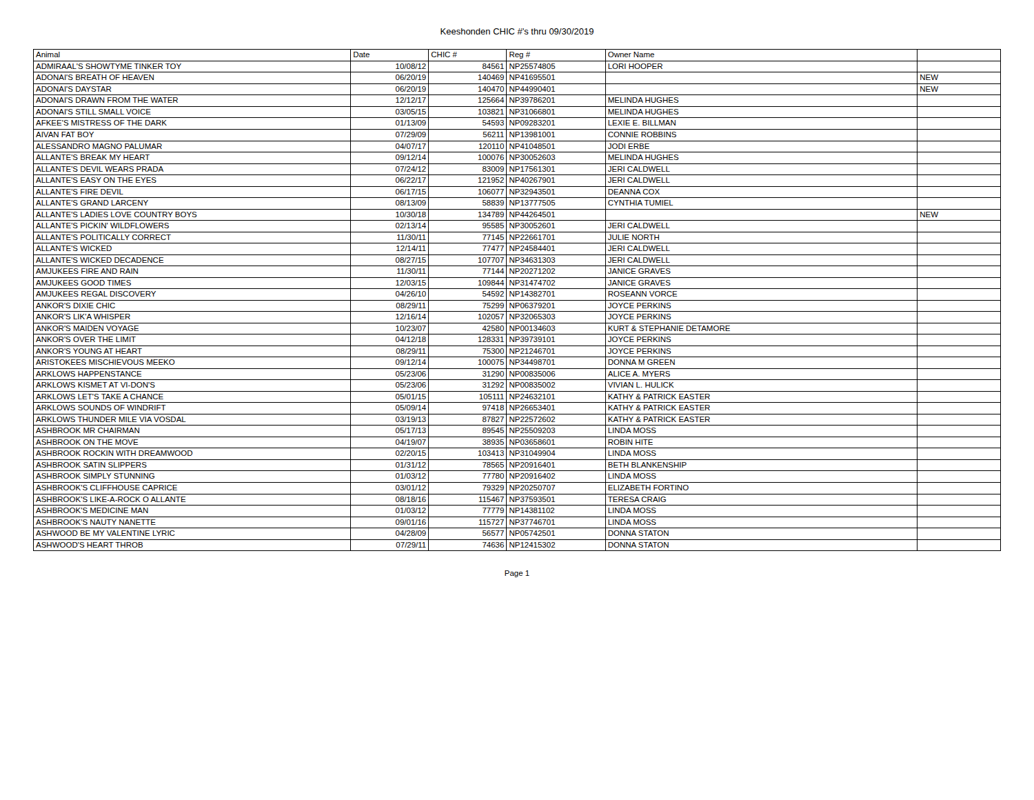Keeshonden CHIC #'s thru 09/30/2019
| Animal | Date | CHIC # | Reg # | Owner Name | |
| --- | --- | --- | --- | --- | --- |
| ADMIRAAL'S SHOWTYME TINKER TOY | 10/08/12 | 84561 | NP25574805 | LORI HOOPER | |
| ADONAI'S BREATH OF HEAVEN | 06/20/19 | 140469 | NP41695501 | | NEW |
| ADONAI'S DAYSTAR | 06/20/19 | 140470 | NP44990401 | | NEW |
| ADONAI'S DRAWN FROM THE WATER | 12/12/17 | 125664 | NP39786201 | MELINDA HUGHES | |
| ADONAI'S STILL SMALL VOICE | 03/05/15 | 103821 | NP31066801 | MELINDA HUGHES | |
| AFKEE'S MISTRESS OF THE DARK | 01/13/09 | 54593 | NP09283201 | LEXIE E. BILLMAN | |
| AIVAN FAT BOY | 07/29/09 | 56211 | NP13981001 | CONNIE ROBBINS | |
| ALESSANDRO MAGNO PALUMAR | 04/07/17 | 120110 | NP41048501 | JODI ERBE | |
| ALLANTE'S BREAK MY HEART | 09/12/14 | 100076 | NP30052603 | MELINDA HUGHES | |
| ALLANTE'S DEVIL WEARS PRADA | 07/24/12 | 83009 | NP17561301 | JERI CALDWELL | |
| ALLANTE'S EASY ON THE EYES | 06/22/17 | 121952 | NP40267901 | JERI CALDWELL | |
| ALLANTE'S FIRE DEVIL | 06/17/15 | 106077 | NP32943501 | DEANNA COX | |
| ALLANTE'S GRAND LARCENY | 08/13/09 | 58839 | NP13777505 | CYNTHIA TUMIEL | |
| ALLANTE'S LADIES LOVE COUNTRY BOYS | 10/30/18 | 134789 | NP44264501 | | NEW |
| ALLANTE'S PICKIN' WILDFLOWERS | 02/13/14 | 95585 | NP30052601 | JERI CALDWELL | |
| ALLANTE'S POLITICALLY CORRECT | 11/30/11 | 77145 | NP22661701 | JULIE NORTH | |
| ALLANTE'S WICKED | 12/14/11 | 77477 | NP24584401 | JERI CALDWELL | |
| ALLANTE'S WICKED DECADENCE | 08/27/15 | 107707 | NP34631303 | JERI CALDWELL | |
| AMJUKEES FIRE AND RAIN | 11/30/11 | 77144 | NP20271202 | JANICE GRAVES | |
| AMJUKEES GOOD TIMES | 12/03/15 | 109844 | NP31474702 | JANICE GRAVES | |
| AMJUKEES REGAL DISCOVERY | 04/26/10 | 54592 | NP14382701 | ROSEANN VORCE | |
| ANKOR'S DIXIE CHIC | 08/29/11 | 75299 | NP06379201 | JOYCE PERKINS | |
| ANKOR'S LIK'A WHISPER | 12/16/14 | 102057 | NP32065303 | JOYCE PERKINS | |
| ANKOR'S MAIDEN VOYAGE | 10/23/07 | 42580 | NP00134603 | KURT & STEPHANIE DETAMORE | |
| ANKOR'S OVER THE LIMIT | 04/12/18 | 128331 | NP39739101 | JOYCE PERKINS | |
| ANKOR'S YOUNG AT HEART | 08/29/11 | 75300 | NP21246701 | JOYCE PERKINS | |
| ARISTOKEES MISCHIEVOUS MEEKO | 09/12/14 | 100075 | NP34498701 | DONNA M GREEN | |
| ARKLOWS HAPPENSTANCE | 05/23/06 | 31290 | NP00835006 | ALICE A. MYERS | |
| ARKLOWS KISMET AT VI-DON'S | 05/23/06 | 31292 | NP00835002 | VIVIAN L. HULICK | |
| ARKLOWS LET'S TAKE A CHANCE | 05/01/15 | 105111 | NP24632101 | KATHY & PATRICK EASTER | |
| ARKLOWS SOUNDS OF WINDRIFT | 05/09/14 | 97418 | NP26653401 | KATHY & PATRICK EASTER | |
| ARKLOWS THUNDER MILE VIA VOSDAL | 03/19/13 | 87827 | NP22572602 | KATHY & PATRICK EASTER | |
| ASHBROOK MR CHAIRMAN | 05/17/13 | 89545 | NP25509203 | LINDA MOSS | |
| ASHBROOK ON THE MOVE | 04/19/07 | 38935 | NP03658601 | ROBIN HITE | |
| ASHBROOK ROCKIN WITH DREAMWOOD | 02/20/15 | 103413 | NP31049904 | LINDA MOSS | |
| ASHBROOK SATIN SLIPPERS | 01/31/12 | 78565 | NP20916401 | BETH BLANKENSHIP | |
| ASHBROOK SIMPLY STUNNING | 01/03/12 | 77780 | NP20916402 | LINDA MOSS | |
| ASHBROOK'S CLIFFHOUSE CAPRICE | 03/01/12 | 79329 | NP20250707 | ELIZABETH FORTINO | |
| ASHBROOK'S LIKE-A-ROCK O ALLANTE | 08/18/16 | 115467 | NP37593501 | TERESA CRAIG | |
| ASHBROOK'S MEDICINE MAN | 01/03/12 | 77779 | NP14381102 | LINDA MOSS | |
| ASHBROOK'S NAUTY NANETTE | 09/01/16 | 115727 | NP37746701 | LINDA MOSS | |
| ASHWOOD BE MY VALENTINE LYRIC | 04/28/09 | 56577 | NP05742501 | DONNA STATON | |
| ASHWOOD'S HEART THROB | 07/29/11 | 74636 | NP12415302 | DONNA STATON | |
Page 1